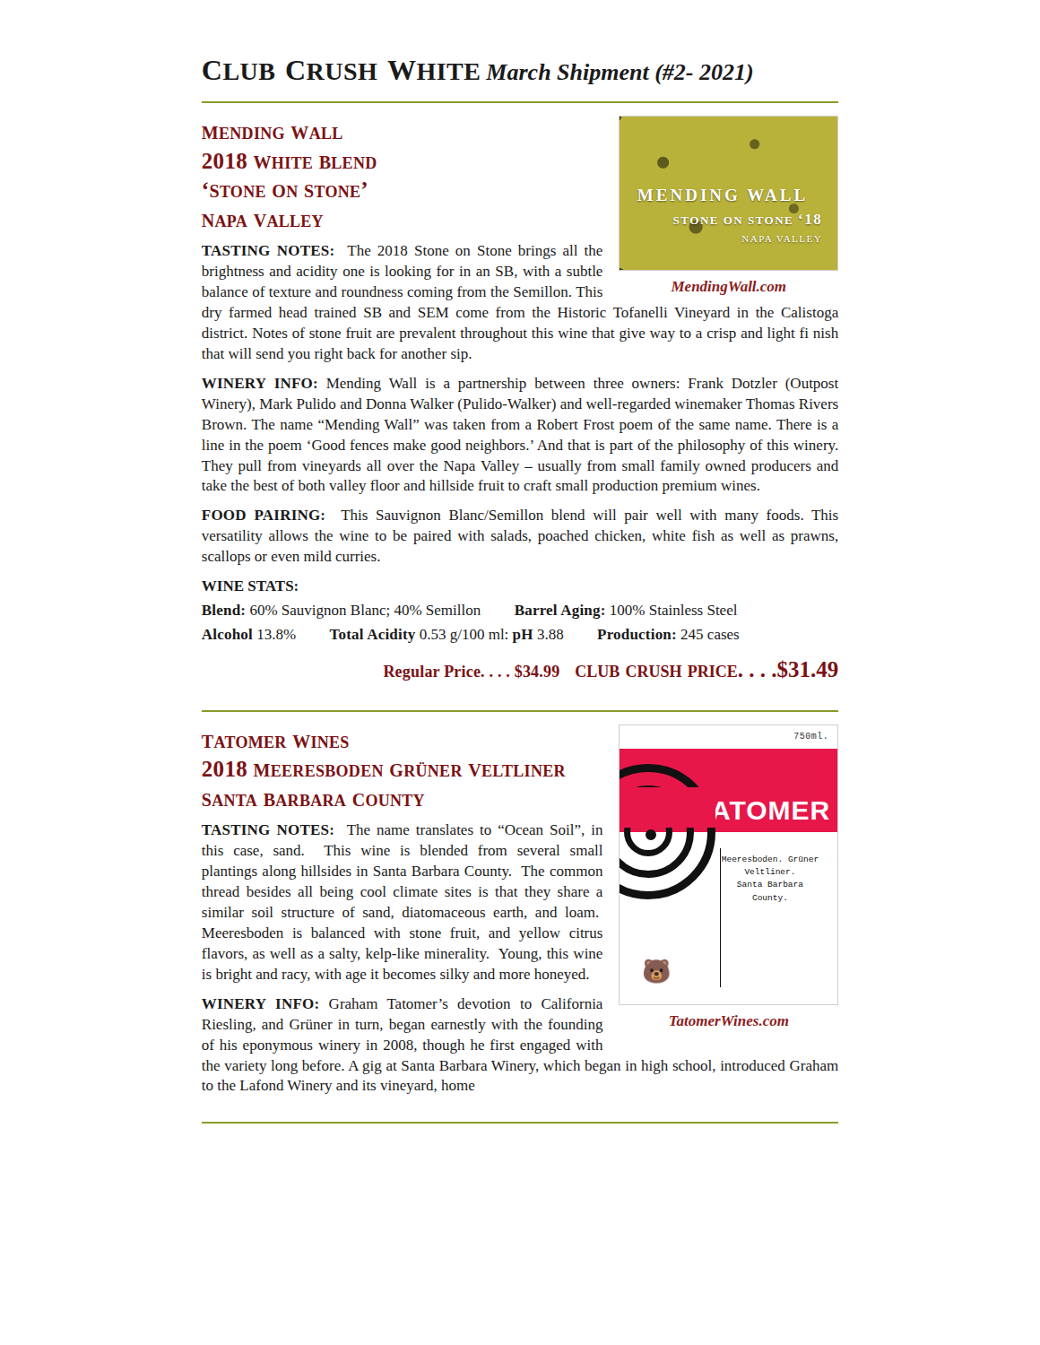Club Crush White
March Shipment (#2- 2021)
MENDING WALL
STONE ON STONE ‘18
NAPA VALLEY
MendingWall.com
Mending Wall
2018 White Blend
‘Stone On Stone’
Napa Valley
TASTING NOTES: The 2018 Stone on Stone brings all the brightness and acidity one is looking for in an SB, with a subtle balance of texture and roundness coming from the Semillon. This dry farmed head trained SB and SEM come from the Historic Tofanelli Vineyard in the Calistoga district. Notes of stone fruit are prevalent throughout this wine that give way to a crisp and light fi nish that will send you right back for another sip.
WINERY INFO: Mending Wall is a partnership between three owners: Frank Dotzler (Outpost Winery), Mark Pulido and Donna Walker (Pulido-Walker) and well-regarded winemaker Thomas Rivers Brown. The name “Mending Wall” was taken from a Robert Frost poem of the same name. There is a line in the poem ‘Good fences make good neighbors.’ And that is part of the philosophy of this winery. They pull from vineyards all over the Napa Valley – usually from small family owned producers and take the best of both valley floor and hillside fruit to craft small production premium wines.
FOOD PAIRING: This Sauvignon Blanc/Semillon blend will pair well with many foods. This versatility allows the wine to be paired with salads, poached chicken, white fish as well as prawns, scallops or even mild curries.
WINE STATS:
Blend: 60% Sauvignon Blanc; 40% Semillon Barrel Aging: 100% Stainless Steel
Alcohol 13.8% Total Acidity 0.53 g/100 ml: pH 3.88 Production: 245 cases
Regular Price. . . . $34.99 Club Crush Price. . . .$31.49
750ml.
TATOMER
Meeresboden. Grüner Veltliner.
Santa Barbara County.
🐻
TatomerWines.com
Tatomer Wines
2018 Meeresboden Grüner Veltliner
Santa Barbara County
TASTING NOTES: The name translates to “Ocean Soil”, in this case, sand. This wine is blended from several small plantings along hillsides in Santa Barbara County. The common thread besides all being cool climate sites is that they share a similar soil structure of sand, diatomaceous earth, and loam. Meeresboden is balanced with stone fruit, and yellow citrus flavors, as well as a salty, kelp-like minerality. Young, this wine is bright and racy, with age it becomes silky and more honeyed.
WINERY INFO: Graham Tatomer’s devotion to California Riesling, and Grüner in turn, began earnestly with the founding of his eponymous winery in 2008, though he first engaged with the variety long before. A gig at Santa Barbara Winery, which began in high school, introduced Graham to the Lafond Winery and its vineyard, home